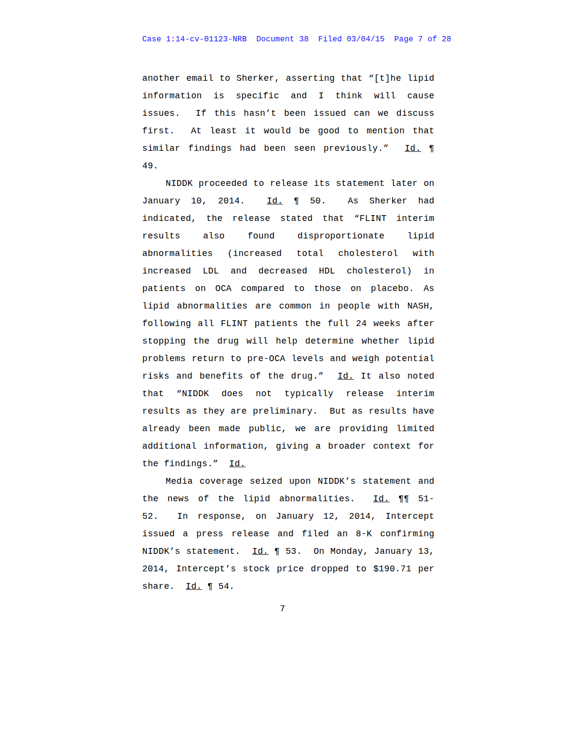Case 1:14-cv-01123-NRB Document 38 Filed 03/04/15 Page 7 of 28
another email to Sherker, asserting that “[t]he lipid information is specific and I think will cause issues. If this hasn’t been issued can we discuss first. At least it would be good to mention that similar findings had been seen previously.” Id. ¶ 49.
NIDDK proceeded to release its statement later on January 10, 2014. Id. ¶ 50. As Sherker had indicated, the release stated that “FLINT interim results also found disproportionate lipid abnormalities (increased total cholesterol with increased LDL and decreased HDL cholesterol) in patients on OCA compared to those on placebo. As lipid abnormalities are common in people with NASH, following all FLINT patients the full 24 weeks after stopping the drug will help determine whether lipid problems return to pre-OCA levels and weigh potential risks and benefits of the drug.” Id. It also noted that “NIDDK does not typically release interim results as they are preliminary. But as results have already been made public, we are providing limited additional information, giving a broader context for the findings.” Id.
Media coverage seized upon NIDDK’s statement and the news of the lipid abnormalities. Id. ¶¶ 51-52. In response, on January 12, 2014, Intercept issued a press release and filed an 8-K confirming NIDDK’s statement. Id. ¶ 53. On Monday, January 13, 2014, Intercept’s stock price dropped to $190.71 per share. Id. ¶ 54.
7